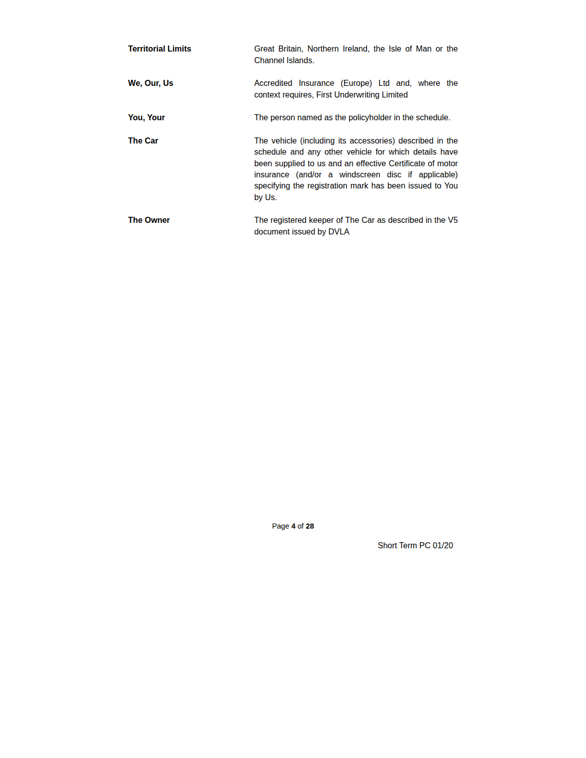| Territorial Limits | Great Britain, Northern Ireland, the Isle of Man or the Channel Islands. |
| We, Our, Us | Accredited Insurance (Europe) Ltd and, where the context requires, First Underwriting Limited |
| You, Your | The person named as the policyholder in the schedule. |
| The Car | The vehicle (including its accessories) described in the schedule and any other vehicle for which details have been supplied to us and an effective Certificate of motor insurance (and/or a windscreen disc if applicable) specifying the registration mark has been issued to You by Us. |
| The Owner | The registered keeper of The Car as described in the V5 document issued by DVLA |
Page 4 of 28
Short Term PC 01/20